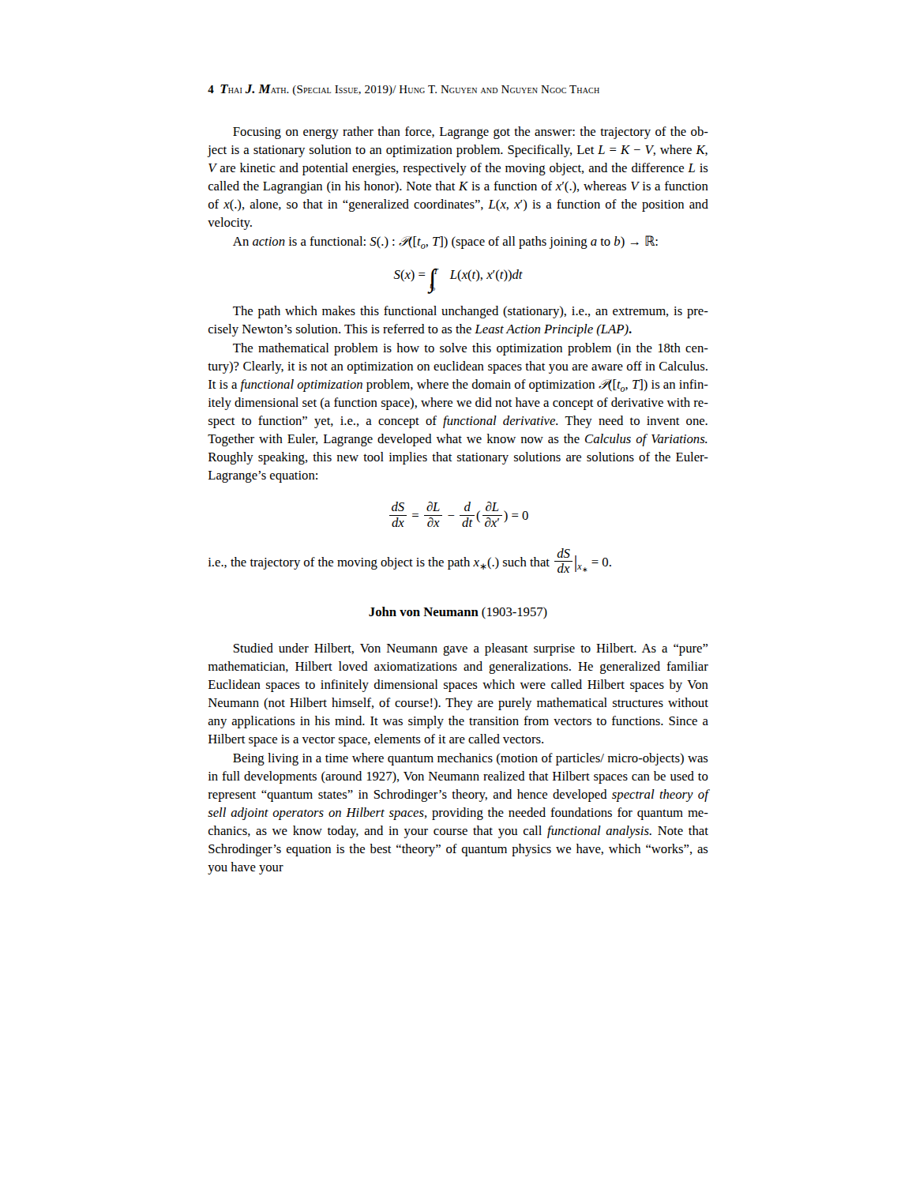4 Thai J. Math. (Special Issue, 2019)/ Hung T. Nguyen and Nguyen Ngoc Thach
Focusing on energy rather than force, Lagrange got the answer: the trajectory of the object is a stationary solution to an optimization problem. Specifically, Let L = K − V, where K, V are kinetic and potential energies, respectively of the moving object, and the difference L is called the Lagrangian (in his honor). Note that K is a function of x′(.), whereas V is a function of x(.), alone, so that in “generalized coordinates”, L(x, x′) is a function of the position and velocity.
An action is a functional: S(.) : 𝒫([to, T]) (space of all paths joining a to b) → ℝ:
S(x) = ∫Tto L(x(t), x′(t))dt
The path which makes this functional unchanged (stationary), i.e., an extremum, is precisely Newton’s solution. This is referred to as the Least Action Principle (LAP).
The mathematical problem is how to solve this optimization problem (in the 18th century)? Clearly, it is not an optimization on euclidean spaces that you are aware off in Calculus. It is a functional optimization problem, where the domain of optimization 𝒫([to, T]) is an infinitely dimensional set (a function space), where we did not have a concept of derivative with respect to function” yet, i.e., a concept of functional derivative. They need to invent one. Together with Euler, Lagrange developed what we know now as the Calculus of Variations. Roughly speaking, this new tool implies that stationary solutions are solutions of the Euler-Lagrange’s equation:
dS dx = ∂L∂x − ddt(∂L∂x′) = 0
i.e., the trajectory of the moving object is the path x∗(.) such that dS dx|x∗ = 0.
John von Neumann (1903-1957)
Studied under Hilbert, Von Neumann gave a pleasant surprise to Hilbert. As a “pure” mathematician, Hilbert loved axiomatizations and generalizations. He generalized familiar Euclidean spaces to infinitely dimensional spaces which were called Hilbert spaces by Von Neumann (not Hilbert himself, of course!). They are purely mathematical structures without any applications in his mind. It was simply the transition from vectors to functions. Since a Hilbert space is a vector space, elements of it are called vectors.
Being living in a time where quantum mechanics (motion of particles/ micro-objects) was in full developments (around 1927), Von Neumann realized that Hilbert spaces can be used to represent “quantum states” in Schrodinger’s theory, and hence developed spectral theory of sell adjoint operators on Hilbert spaces, providing the needed foundations for quantum mechanics, as we know today, and in your course that you call functional analysis. Note that Schrodinger’s equation is the best “theory” of quantum physics we have, which “works”, as you have your